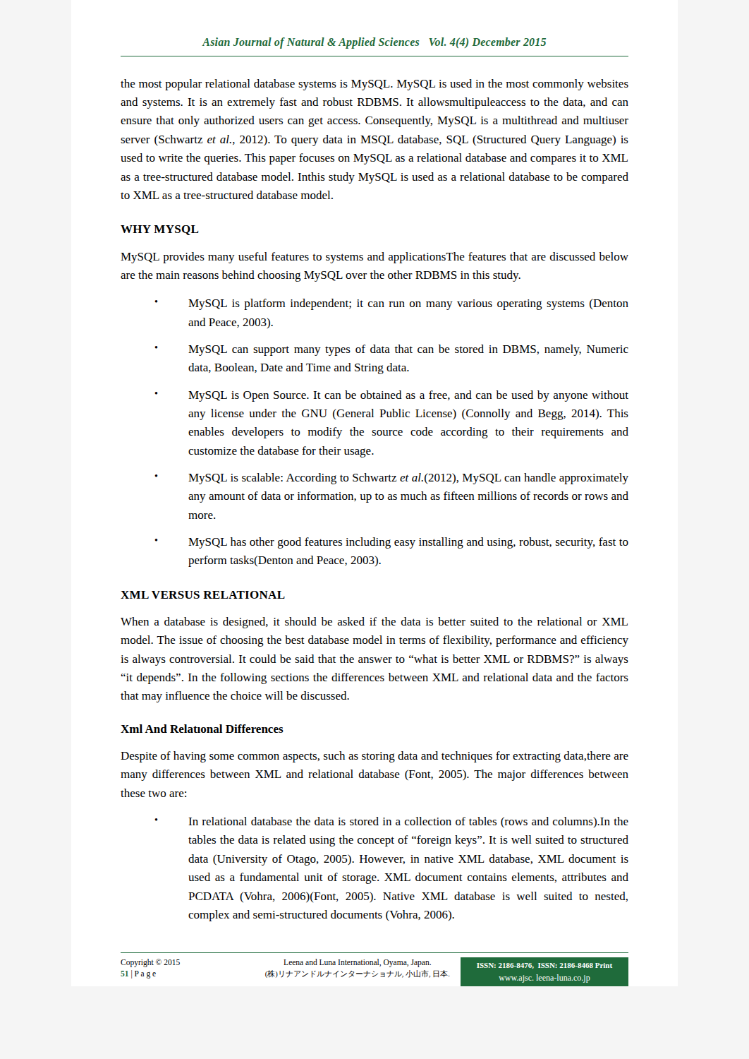Asian Journal of Natural & Applied Sciences Vol. 4(4) December 2015
the most popular relational database systems is MySQL. MySQL is used in the most commonly websites and systems. It is an extremely fast and robust RDBMS. It allowsmultipuleaccess to the data, and can ensure that only authorized users can get access. Consequently, MySQL is a multithread and multiuser server (Schwartz et al., 2012). To query data in MSQL database, SQL (Structured Query Language) is used to write the queries. This paper focuses on MySQL as a relational database and compares it to XML as a tree-structured database model. Inthis study MySQL is used as a relational database to be compared to XML as a tree-structured database model.
Why MySQL
MySQL provides many useful features to systems and applicationsThe features that are discussed below are the main reasons behind choosing MySQL over the other RDBMS in this study.
MySQL is platform independent; it can run on many various operating systems (Denton and Peace, 2003).
MySQL can support many types of data that can be stored in DBMS, namely, Numeric data, Boolean, Date and Time and String data.
MySQL is Open Source. It can be obtained as a free, and can be used by anyone without any license under the GNU (General Public License) (Connolly and Begg, 2014). This enables developers to modify the source code according to their requirements and customize the database for their usage.
MySQL is scalable: According to Schwartz et al.(2012), MySQL can handle approximately any amount of data or information, up to as much as fifteen millions of records or rows and more.
MySQL has other good features including easy installing and using, robust, security, fast to perform tasks(Denton and Peace, 2003).
XML Versus Relational
When a database is designed, it should be asked if the data is better suited to the relational or XML model. The issue of choosing the best database model in terms of flexibility, performance and efficiency is always controversial. It could be said that the answer to “what is better XML or RDBMS?” is always “it depends”. In the following sections the differences between XML and relational data and the factors that may influence the choice will be discussed.
Xml And Relatıonal Differences
Despite of having some common aspects, such as storing data and techniques for extracting data,there are many differences between XML and relational database (Font, 2005). The major differences between these two are:
In relational database the data is stored in a collection of tables (rows and columns).In the tables the data is related using the concept of “foreign keys”. It is well suited to structured data (University of Otago, 2005). However, in native XML database, XML document is used as a fundamental unit of storage. XML document contains elements, attributes and PCDATA (Vohra, 2006)(Font, 2005). Native XML database is well suited to nested, complex and semi-structured documents (Vohra, 2006).
Copyright © 2015
51 | P a g e
Leena and Luna International, Oyama, Japan.
(株)リナアンドルナインターナショナル, 小山市, 日本.
ISSN: 2186-8476, ISSN: 2186-8468 Print
www.ajsc. leena-luna.co.jp